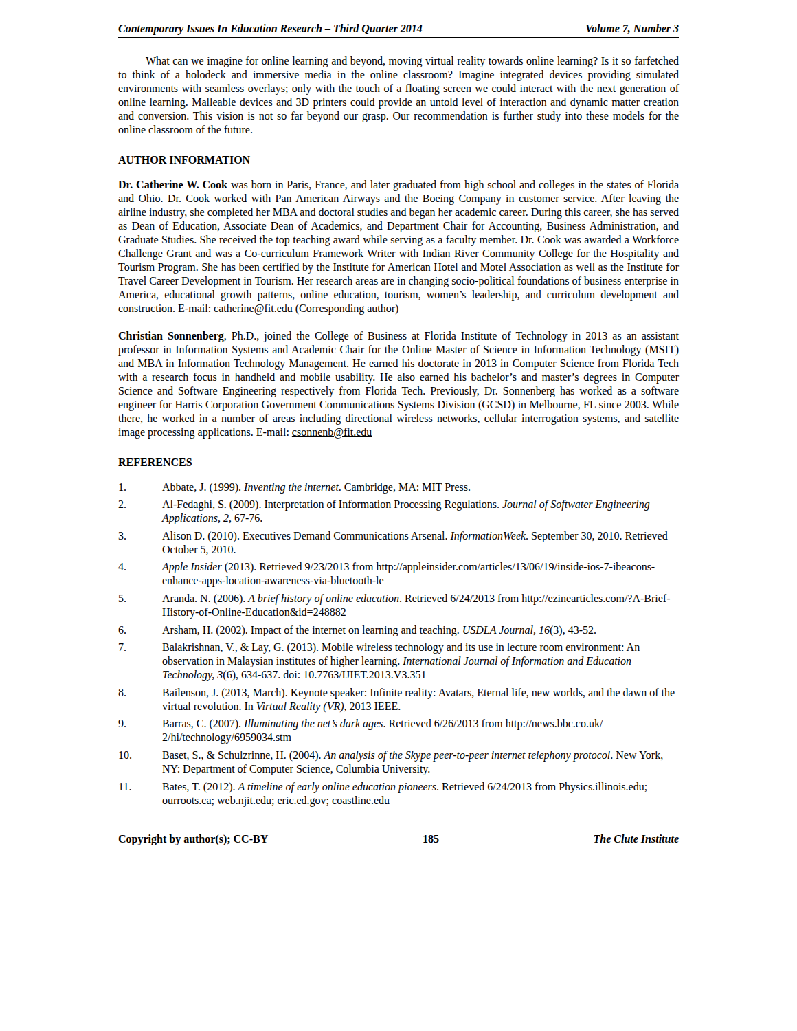Contemporary Issues In Education Research – Third Quarter 2014 Volume 7, Number 3
What can we imagine for online learning and beyond, moving virtual reality towards online learning? Is it so farfetched to think of a holodeck and immersive media in the online classroom? Imagine integrated devices providing simulated environments with seamless overlays; only with the touch of a floating screen we could interact with the next generation of online learning. Malleable devices and 3D printers could provide an untold level of interaction and dynamic matter creation and conversion. This vision is not so far beyond our grasp. Our recommendation is further study into these models for the online classroom of the future.
Author Information
Dr. Catherine W. Cook was born in Paris, France, and later graduated from high school and colleges in the states of Florida and Ohio. Dr. Cook worked with Pan American Airways and the Boeing Company in customer service. After leaving the airline industry, she completed her MBA and doctoral studies and began her academic career. During this career, she has served as Dean of Education, Associate Dean of Academics, and Department Chair for Accounting, Business Administration, and Graduate Studies. She received the top teaching award while serving as a faculty member. Dr. Cook was awarded a Workforce Challenge Grant and was a Co-curriculum Framework Writer with Indian River Community College for the Hospitality and Tourism Program. She has been certified by the Institute for American Hotel and Motel Association as well as the Institute for Travel Career Development in Tourism. Her research areas are in changing socio-political foundations of business enterprise in America, educational growth patterns, online education, tourism, women’s leadership, and curriculum development and construction. E-mail: catherine@fit.edu (Corresponding author)
Christian Sonnenberg, Ph.D., joined the College of Business at Florida Institute of Technology in 2013 as an assistant professor in Information Systems and Academic Chair for the Online Master of Science in Information Technology (MSIT) and MBA in Information Technology Management. He earned his doctorate in 2013 in Computer Science from Florida Tech with a research focus in handheld and mobile usability. He also earned his bachelor’s and master’s degrees in Computer Science and Software Engineering respectively from Florida Tech. Previously, Dr. Sonnenberg has worked as a software engineer for Harris Corporation Government Communications Systems Division (GCSD) in Melbourne, FL since 2003. While there, he worked in a number of areas including directional wireless networks, cellular interrogation systems, and satellite image processing applications. E-mail: csonnenb@fit.edu
References
Abbate, J. (1999). Inventing the internet. Cambridge, MA: MIT Press.
Al-Fedaghi, S. (2009). Interpretation of Information Processing Regulations. Journal of Softwater Engineering Applications, 2, 67-76.
Alison D. (2010). Executives Demand Communications Arsenal. InformationWeek. September 30, 2010. Retrieved October 5, 2010.
Apple Insider (2013). Retrieved 9/23/2013 from http://appleinsider.com/articles/13/06/19/inside-ios-7-ibeacons-enhance-apps-location-awareness-via-bluetooth-le
Aranda. N. (2006). A brief history of online education. Retrieved 6/24/2013 from http://ezinearticles.com/?A-Brief-History-of-Online-Education&id=248882
Arsham, H. (2002). Impact of the internet on learning and teaching. USDLA Journal, 16(3), 43-52.
Balakrishnan, V., & Lay, G. (2013). Mobile wireless technology and its use in lecture room environment: An observation in Malaysian institutes of higher learning. International Journal of Information and Education Technology, 3(6), 634-637. doi: 10.7763/IJIET.2013.V3.351
Bailenson, J. (2013, March). Keynote speaker: Infinite reality: Avatars, Eternal life, new worlds, and the dawn of the virtual revolution. In Virtual Reality (VR), 2013 IEEE.
Barras, C. (2007). Illuminating the net’s dark ages. Retrieved 6/26/2013 from http://news.bbc.co.uk/ 2/hi/technology/6959034.stm
Baset, S., & Schulzrinne, H. (2004). An analysis of the Skype peer-to-peer internet telephony protocol. New York, NY: Department of Computer Science, Columbia University.
Bates, T. (2012). A timeline of early online education pioneers. Retrieved 6/24/2013 from Physics.illinois.edu; ourroots.ca; web.njit.edu; eric.ed.gov; coastline.edu
Copyright by author(s); CC-BY 185 The Clute Institute